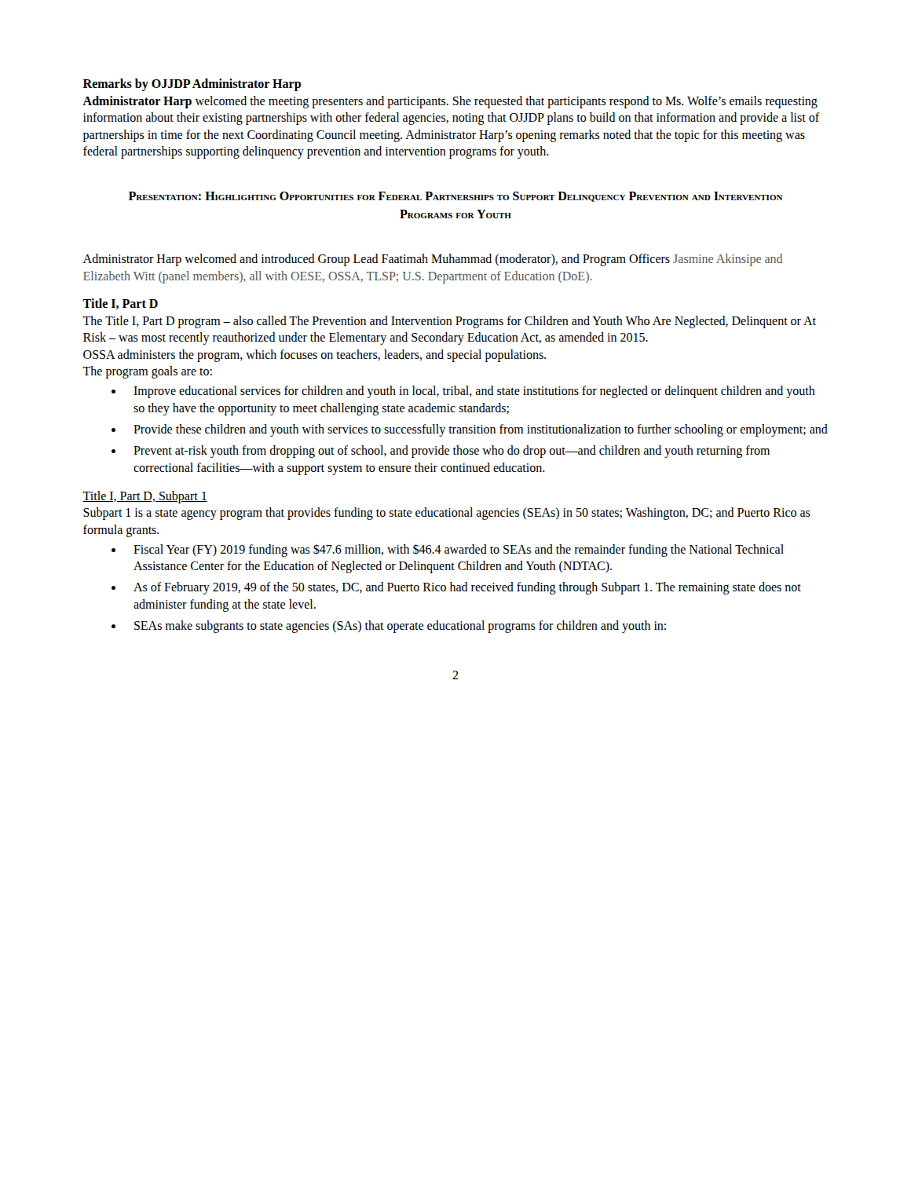Remarks by OJJDP Administrator Harp
Administrator Harp welcomed the meeting presenters and participants. She requested that participants respond to Ms. Wolfe’s emails requesting information about their existing partnerships with other federal agencies, noting that OJJDP plans to build on that information and provide a list of partnerships in time for the next Coordinating Council meeting. Administrator Harp’s opening remarks noted that the topic for this meeting was federal partnerships supporting delinquency prevention and intervention programs for youth.
Presentation: Highlighting Opportunities for Federal Partnerships to Support Delinquency Prevention and Intervention Programs for Youth
Administrator Harp welcomed and introduced Group Lead Faatimah Muhammad (moderator), and Program Officers Jasmine Akinsipe and Elizabeth Witt (panel members), all with OESE, OSSA, TLSP; U.S. Department of Education (DoE).
Title I, Part D
The Title I, Part D program – also called The Prevention and Intervention Programs for Children and Youth Who Are Neglected, Delinquent or At Risk – was most recently reauthorized under the Elementary and Secondary Education Act, as amended in 2015.
OSSA administers the program, which focuses on teachers, leaders, and special populations.
The program goals are to:
Improve educational services for children and youth in local, tribal, and state institutions for neglected or delinquent children and youth so they have the opportunity to meet challenging state academic standards;
Provide these children and youth with services to successfully transition from institutionalization to further schooling or employment; and
Prevent at-risk youth from dropping out of school, and provide those who do drop out—and children and youth returning from correctional facilities—with a support system to ensure their continued education.
Title I, Part D, Subpart 1
Subpart 1 is a state agency program that provides funding to state educational agencies (SEAs) in 50 states; Washington, DC; and Puerto Rico as formula grants.
Fiscal Year (FY) 2019 funding was $47.6 million, with $46.4 awarded to SEAs and the remainder funding the National Technical Assistance Center for the Education of Neglected or Delinquent Children and Youth (NDTAC).
As of February 2019, 49 of the 50 states, DC, and Puerto Rico had received funding through Subpart 1. The remaining state does not administer funding at the state level.
SEAs make subgrants to state agencies (SAs) that operate educational programs for children and youth in:
2